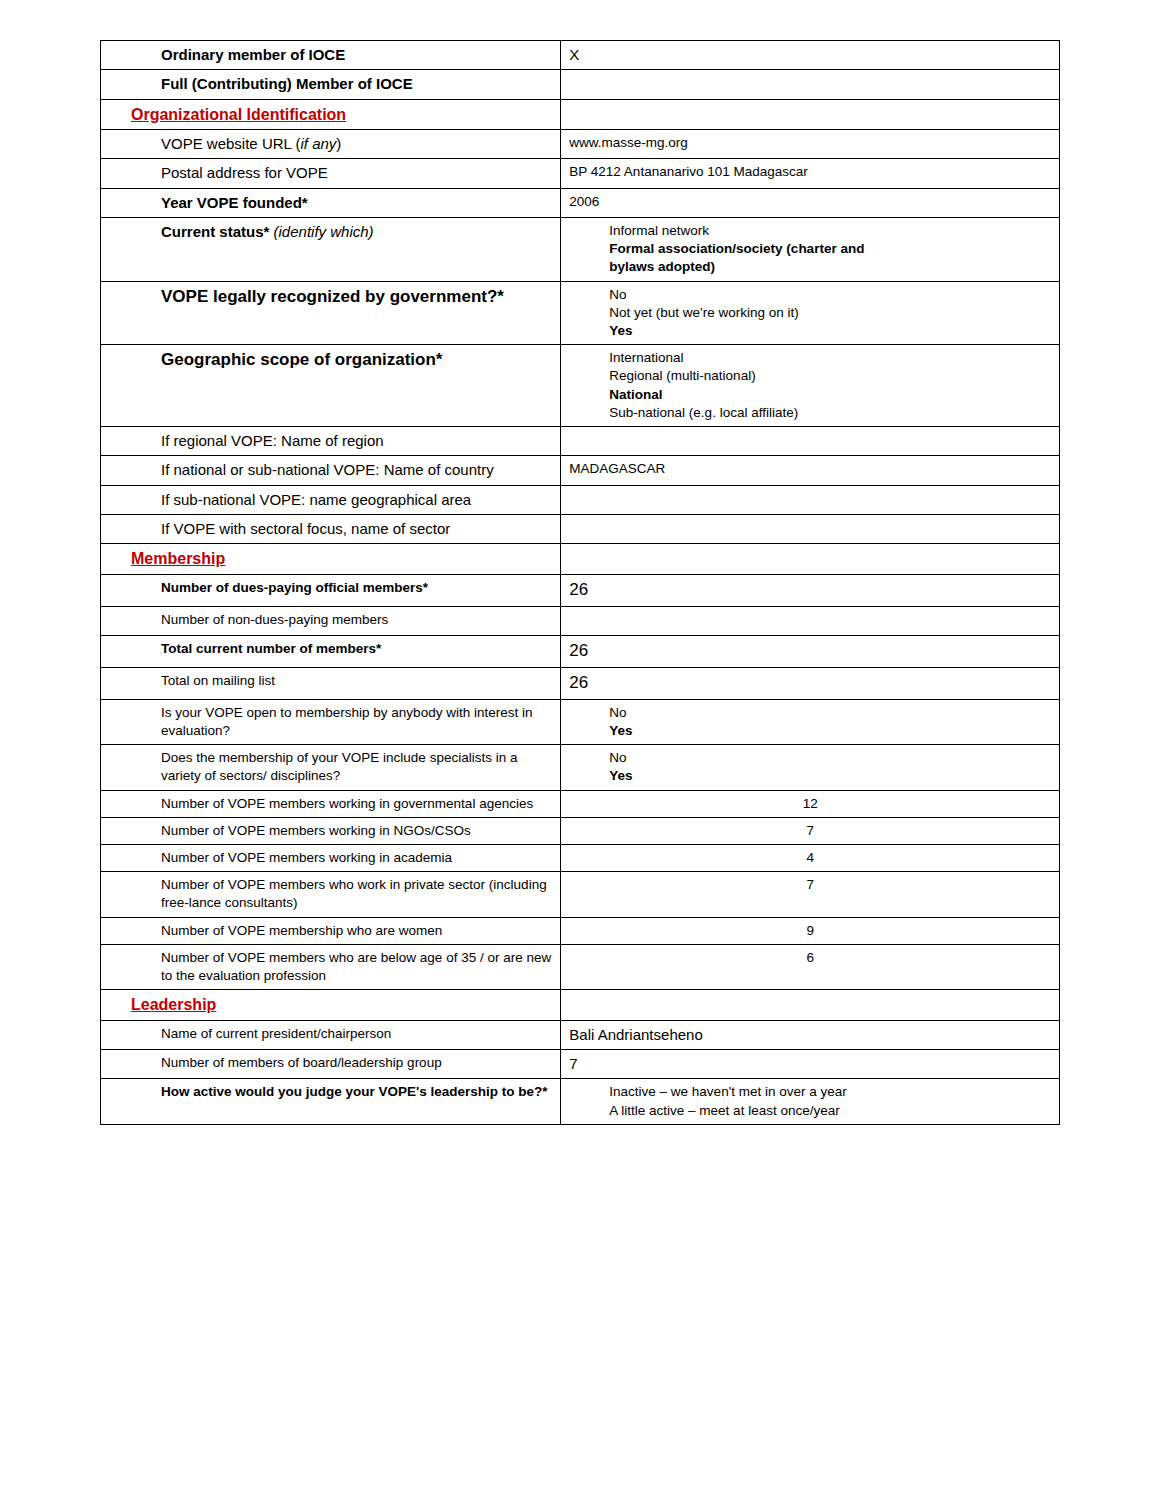| Ordinary member of IOCE | X |
| Full (Contributing) Member of IOCE | |
| Organizational Identification | |
| VOPE website URL ( if any ) | www.masse-mg.org |
| Postal address for VOPE | BP 4212 Antananarivo 101 Madagascar |
| Year VOPE founded* | 2006 |
| Current status* (identify which) | Informal network Formal association/society (charter and bylaws adopted) |
| VOPE legally recognized by government?* | No Not yet (but we're working on it) Yes |
| Geographic scope of organization* | International Regional (multi-national) National Sub-national (e.g. local affiliate) |
| If regional VOPE: Name of region | |
| If national or sub-national VOPE: Name of country | MADAGASCAR |
| If sub-national VOPE: name geographical area | |
| If VOPE with sectoral focus, name of sector | |
| Membership | |
| Number of dues-paying official members* | 26 |
| Number of non-dues-paying members | |
| Total current number of members* | 26 |
| Total on mailing list | 26 |
| Is your VOPE open to membership by anybody with interest in evaluation? | No Yes |
| Does the membership of your VOPE include specialists in a variety of sectors/ disciplines? | No Yes |
| Number of VOPE members working in governmental agencies | 12 |
| Number of VOPE members working in NGOs/CSOs | 7 |
| Number of VOPE members working in academia | 4 |
| Number of VOPE members who work in private sector (including free-lance consultants) | 7 |
| Number of VOPE membership who are women | 9 |
| Number of VOPE members who are below age of 35 / or are new to the evaluation profession | 6 |
| Leadership | |
| Name of current president/chairperson | Bali Andriantseheno |
| Number of members of board/leadership group | 7 |
| How active would you judge your VOPE's leadership to be?* | Inactive – we haven't met in over a year A little active – meet at least once/year |